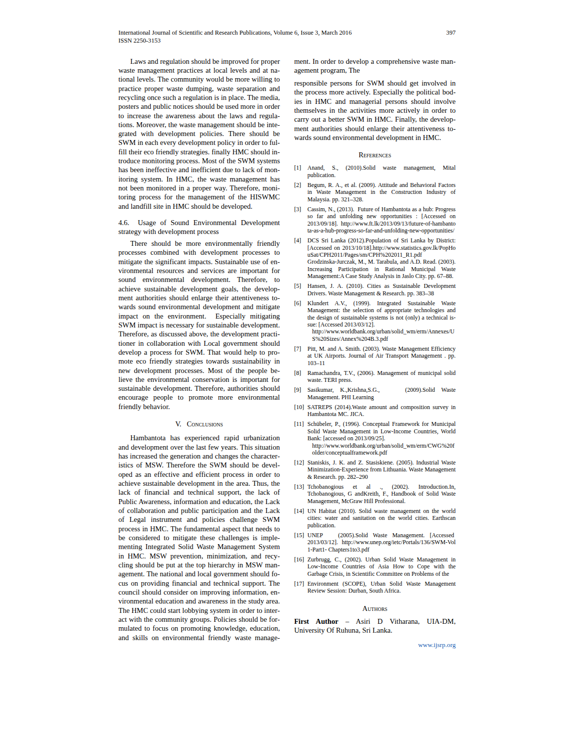International Journal of Scientific and Research Publications, Volume 6, Issue 3, March 2016
ISSN 2250-3153
397
Laws and regulation should be improved for proper waste management practices at local levels and at national levels. The community would be more willing to practice proper waste dumping, waste separation and recycling once such a regulation is in place. The media, posters and public notices should be used more in order to increase the awareness about the laws and regulations. Moreover, the waste management should be integrated with development policies. There should be SWM in each every development policy in order to fulfill their eco friendly strategies. finally HMC should introduce monitoring process. Most of the SWM systems has been ineffective and inefficient due to lack of monitoring system. In HMC, the waste management has not been monitored in a proper way. Therefore, monitoring process for the management of the HISWMC and landfill site in HMC should be developed.
4.6. Usage of Sound Environmental Development strategy with development process
There should be more environmentally friendly processes combined with development processes to mitigate the significant impacts. Sustainable use of environmental resources and services are important for sound environmental development. Therefore, to achieve sustainable development goals, the development authorities should enlarge their attentiveness towards sound environmental development and mitigate impact on the environment. Especially mitigating SWM impact is necessary for sustainable development. Therefore, as discussed above, the development practitioner in collaboration with Local government should develop a process for SWM. That would help to promote eco friendly strategies towards sustainability in new development processes. Most of the people believe the environmental conservation is important for sustainable development. Therefore, authorities should encourage people to promote more environmental friendly behavior.
V. Conclusions
Hambantota has experienced rapid urbanization and development over the last few years. This situation has increased the generation and changes the characteristics of MSW. Therefore the SWM should be developed as an effective and efficient process in order to achieve sustainable development in the area. Thus, the lack of financial and technical support, the lack of Public Awareness, information and education, the Lack of collaboration and public participation and the Lack of Legal instrument and policies challenge SWM process in HMC. The fundamental aspect that needs to be considered to mitigate these challenges is implementing Integrated Solid Waste Management System in HMC. MSW prevention, minimization, and recycling should be put at the top hierarchy in MSW management. The national and local government should focus on providing financial and technical support. The council should consider on improving information, environmental education and awareness in the study area. The HMC could start lobbying system in order to interact with the community groups. Policies should be formulated to focus on promoting knowledge, education, and skills on environmental friendly waste management. In order to develop a comprehensive waste management program, The
responsible persons for SWM should get involved in the process more actively. Especially the political bodies in HMC and managerial persons should involve themselves in the activities more actively in order to carry out a better SWM in HMC. Finally, the development authorities should enlarge their attentiveness towards sound environmental development in HMC.
References
Anand, S., (2010).Solid waste management, Mital publication.
Begum, R. A., et al. (2009). Attitude and Behavioral Factors in Waste Management in the Construction Industry of Malaysia. pp. 321–328.
Cassim, N., (2013). Future of Hambantota as a hub: Progress so far and unfolding new opportunities : [Accessed on 2013/09/18]. http://www.ft.lk/2013/09/13/future-of-hambantota-as-a-hub-progress-so-far-and-unfolding-new-opportunities/
DCS Sri Lanka (2012).Population of Sri Lanka by District: [Accessed on 2013/10/18].http://www.statistics.gov.lk/PopHouSat/CPH2011/Pages/sm/CPH%202011_R1.pdf Grodzinska-Jurczak, M., M. Tarabula, and A.D. Read. (2003). Increasing Participation in Rational Municipal Waste Management:A Case Study Analysis in Jaslo City. pp. 67–88.
Hansen, J. A. (2010). Cities as Sustainable Development Drivers. Waste Management & Research. pp. 383–38
Klundert A.V., (1999). Integrated Sustainable Waste Management: the selection of appropriate technologies and the design of sustainable systems is not (only) a technical issue: [Accessed 2013/03/12]. http://www.worldbank.org/urban/solid_wm/erm/Annexes/US%20Sizes/Annex%204B.3.pdf
Pitt, M. and A. Smith. (2003). Waste Management Efficiency at UK Airports. Journal of Air Transport Management . pp. 103–11
Ramachandra, T.V., (2006). Management of municipal solid waste. TERI press.
Sasikumar, K.,Krishna,S.G., (2009).Solid Waste Management. PHI Learning
SATREPS (2014).Waste amount and composition survey in Hambantota MC. JICA.
Schübeler, P., (1996). Conceptual Framework for Municipal Solid Waste Management in Low-Income Countries, World Bank: [accessed on 2013/09/25]. http://www.worldbank.org/urban/solid_wm/erm/CWG%20folder/conceptualframework.pdf
Staniskis, J. K. and Z. Stasiskiene. (2005). Industrial Waste Minimization-Experience from Lithuania. Waste Management & Research. pp. 282–290
Tchobanogious et al ., (2002). Introduction.In, Tchobanogious, G andKreith, F., Handbook of Solid Waste Management, McGraw Hill Professional.
UN Habitat (2010). Solid waste management on the world cities: water and sanitation on the world cities. Earthscan publication.
UNEP (2005).Solid Waste Management. [Accessed 2013/03/12]. http://www.unep.org/ietc/Portals/136/SWM-Vol1-Part1- Chapters1to3.pdf
Zurbrugg, C., (2002). Urban Solid Waste Management in Low-Income Countries of Asia How to Cope with the Garbage Crisis, in Scientific Committee on Problems of the
Environment (SCOPE), Urban Solid Waste Management Review Session: Durban, South Africa.
Authors
First Author – Asiri D Vitharana, UIA-DM, University Of Ruhuna, Sri Lanka.
www.ijsrp.org